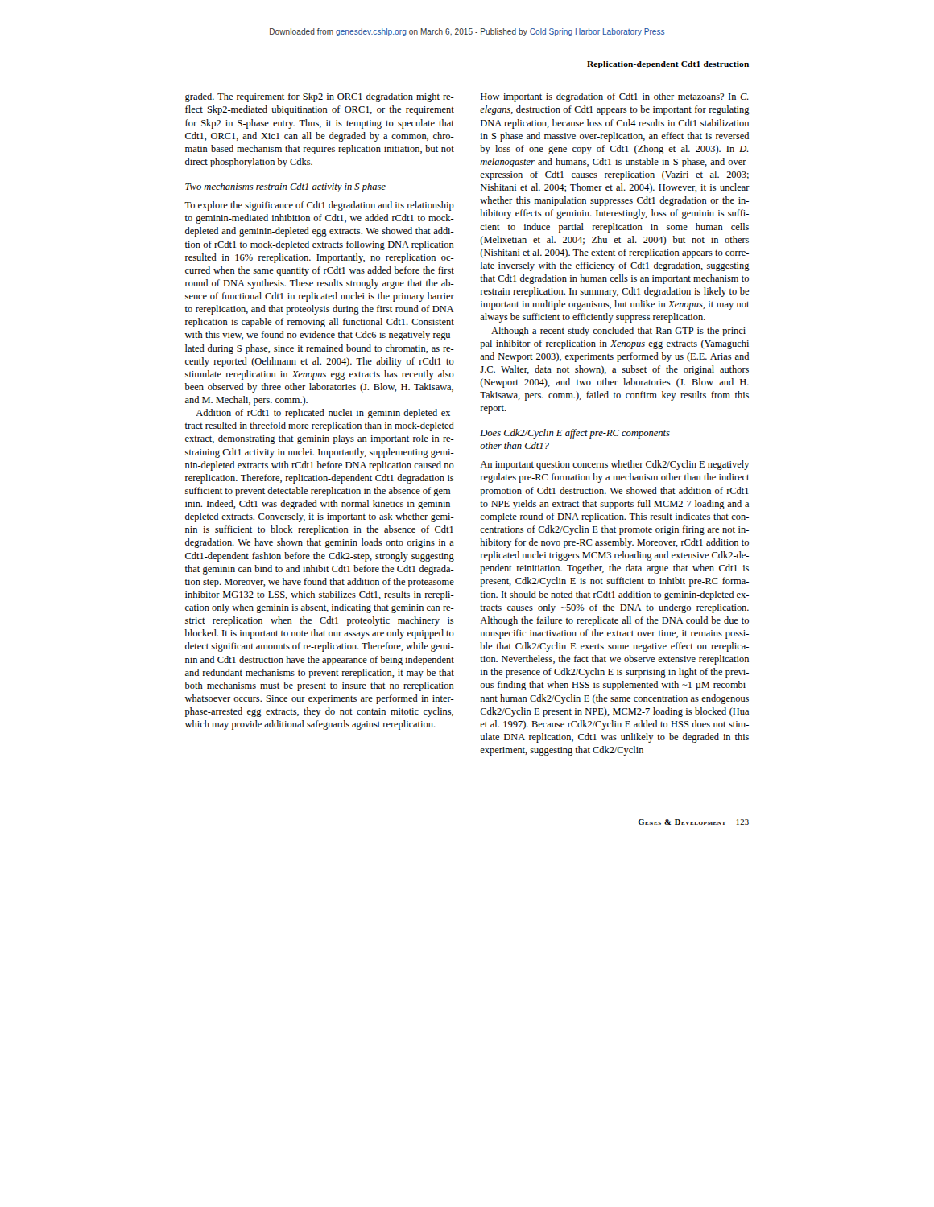Downloaded from genesdev.cshlp.org on March 6, 2015 - Published by Cold Spring Harbor Laboratory Press
Replication-dependent Cdt1 destruction
graded. The requirement for Skp2 in ORC1 degradation might reflect Skp2-mediated ubiquitination of ORC1, or the requirement for Skp2 in S-phase entry. Thus, it is tempting to speculate that Cdt1, ORC1, and Xic1 can all be degraded by a common, chromatin-based mechanism that requires replication initiation, but not direct phosphorylation by Cdks.
Two mechanisms restrain Cdt1 activity in S phase
To explore the significance of Cdt1 degradation and its relationship to geminin-mediated inhibition of Cdt1, we added rCdt1 to mock-depleted and geminin-depleted egg extracts. We showed that addition of rCdt1 to mock-depleted extracts following DNA replication resulted in 16% rereplication. Importantly, no rereplication occurred when the same quantity of rCdt1 was added before the first round of DNA synthesis. These results strongly argue that the absence of functional Cdt1 in replicated nuclei is the primary barrier to rereplication, and that proteolysis during the first round of DNA replication is capable of removing all functional Cdt1. Consistent with this view, we found no evidence that Cdc6 is negatively regulated during S phase, since it remained bound to chromatin, as recently reported (Oehlmann et al. 2004). The ability of rCdt1 to stimulate rereplication in Xenopus egg extracts has recently also been observed by three other laboratories (J. Blow, H. Takisawa, and M. Mechali, pers. comm.).
Addition of rCdt1 to replicated nuclei in geminin-depleted extract resulted in threefold more rereplication than in mock-depleted extract, demonstrating that geminin plays an important role in restraining Cdt1 activity in nuclei. Importantly, supplementing geminin-depleted extracts with rCdt1 before DNA replication caused no rereplication. Therefore, replication-dependent Cdt1 degradation is sufficient to prevent detectable rereplication in the absence of geminin. Indeed, Cdt1 was degraded with normal kinetics in geminin-depleted extracts. Conversely, it is important to ask whether geminin is sufficient to block rereplication in the absence of Cdt1 degradation. We have shown that geminin loads onto origins in a Cdt1-dependent fashion before the Cdk2-step, strongly suggesting that geminin can bind to and inhibit Cdt1 before the Cdt1 degradation step. Moreover, we have found that addition of the proteasome inhibitor MG132 to LSS, which stabilizes Cdt1, results in rereplication only when geminin is absent, indicating that geminin can restrict rereplication when the Cdt1 proteolytic machinery is blocked. It is important to note that our assays are only equipped to detect significant amounts of re-replication. Therefore, while geminin and Cdt1 destruction have the appearance of being independent and redundant mechanisms to prevent rereplication, it may be that both mechanisms must be present to insure that no rereplication whatsoever occurs. Since our experiments are performed in interphase-arrested egg extracts, they do not contain mitotic cyclins, which may provide additional safeguards against rereplication.
How important is degradation of Cdt1 in other metazoans? In C. elegans, destruction of Cdt1 appears to be important for regulating DNA replication, because loss of Cul4 results in Cdt1 stabilization in S phase and massive over-replication, an effect that is reversed by loss of one gene copy of Cdt1 (Zhong et al. 2003). In D. melanogaster and humans, Cdt1 is unstable in S phase, and overexpression of Cdt1 causes rereplication (Vaziri et al. 2003; Nishitani et al. 2004; Thomer et al. 2004). However, it is unclear whether this manipulation suppresses Cdt1 degradation or the inhibitory effects of geminin. Interestingly, loss of geminin is sufficient to induce partial rereplication in some human cells (Melixetian et al. 2004; Zhu et al. 2004) but not in others (Nishitani et al. 2004). The extent of rereplication appears to correlate inversely with the efficiency of Cdt1 degradation, suggesting that Cdt1 degradation in human cells is an important mechanism to restrain rereplication. In summary, Cdt1 degradation is likely to be important in multiple organisms, but unlike in Xenopus, it may not always be sufficient to efficiently suppress rereplication.
Although a recent study concluded that Ran-GTP is the principal inhibitor of rereplication in Xenopus egg extracts (Yamaguchi and Newport 2003), experiments performed by us (E.E. Arias and J.C. Walter, data not shown), a subset of the original authors (Newport 2004), and two other laboratories (J. Blow and H. Takisawa, pers. comm.), failed to confirm key results from this report.
Does Cdk2/Cyclin E affect pre-RC components
other than Cdt1?
An important question concerns whether Cdk2/Cyclin E negatively regulates pre-RC formation by a mechanism other than the indirect promotion of Cdt1 destruction. We showed that addition of rCdt1 to NPE yields an extract that supports full MCM2-7 loading and a complete round of DNA replication. This result indicates that concentrations of Cdk2/Cyclin E that promote origin firing are not inhibitory for de novo pre-RC assembly. Moreover, rCdt1 addition to replicated nuclei triggers MCM3 reloading and extensive Cdk2-dependent reinitiation. Together, the data argue that when Cdt1 is present, Cdk2/Cyclin E is not sufficient to inhibit pre-RC formation. It should be noted that rCdt1 addition to geminin-depleted extracts causes only ~50% of the DNA to undergo rereplication. Although the failure to rereplicate all of the DNA could be due to nonspecific inactivation of the extract over time, it remains possible that Cdk2/Cyclin E exerts some negative effect on rereplication. Nevertheless, the fact that we observe extensive rereplication in the presence of Cdk2/Cyclin E is surprising in light of the previous finding that when HSS is supplemented with ~1 µM recombinant human Cdk2/Cyclin E (the same concentration as endogenous Cdk2/Cyclin E present in NPE), MCM2-7 loading is blocked (Hua et al. 1997). Because rCdk2/Cyclin E added to HSS does not stimulate DNA replication, Cdt1 was unlikely to be degraded in this experiment, suggesting that Cdk2/Cyclin
Genes & Development 123